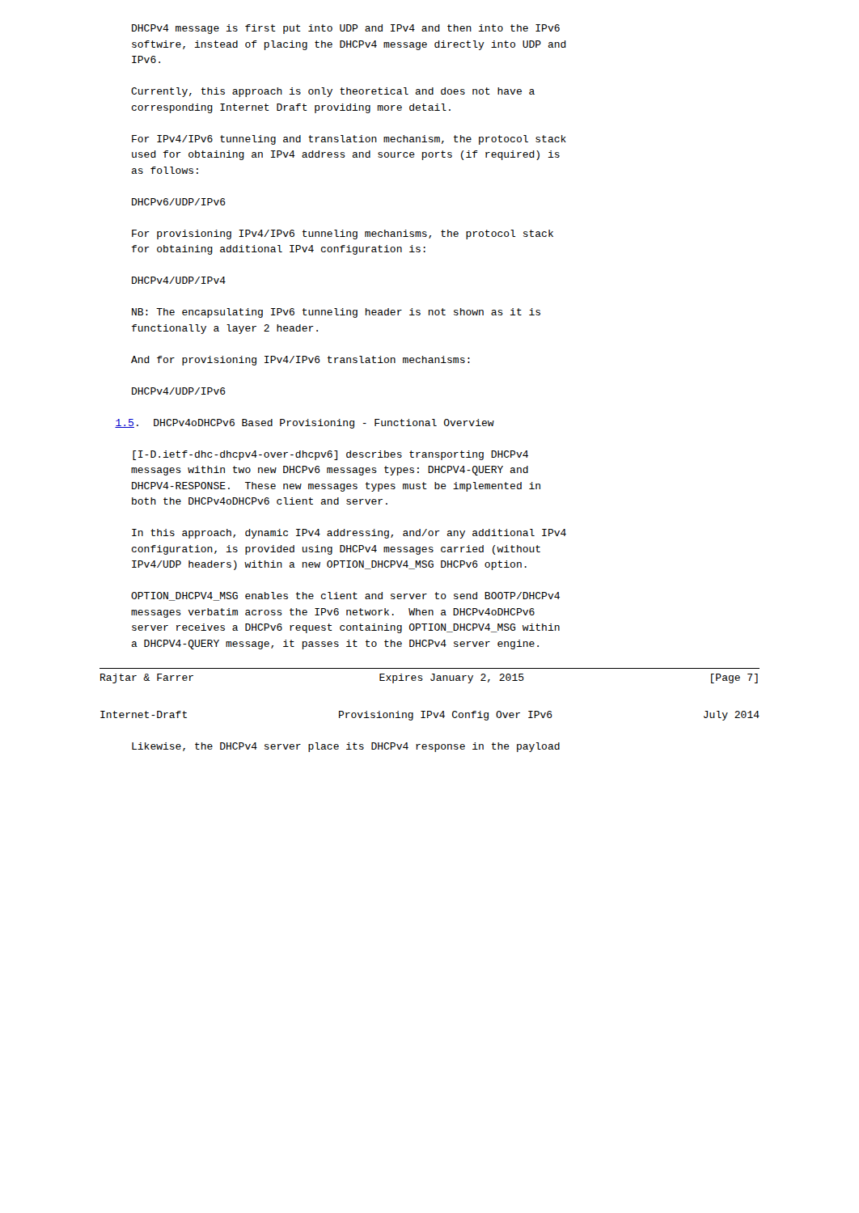DHCPv4 message is first put into UDP and IPv4 and then into the IPv6
softwire, instead of placing the DHCPv4 message directly into UDP and
IPv6.

Currently, this approach is only theoretical and does not have a
corresponding Internet Draft providing more detail.

For IPv4/IPv6 tunneling and translation mechanism, the protocol stack
used for obtaining an IPv4 address and source ports (if required) is
as follows:

DHCPv6/UDP/IPv6

For provisioning IPv4/IPv6 tunneling mechanisms, the protocol stack
for obtaining additional IPv4 configuration is:

DHCPv4/UDP/IPv4

NB: The encapsulating IPv6 tunneling header is not shown as it is
functionally a layer 2 header.

And for provisioning IPv4/IPv6 translation mechanisms:

DHCPv4/UDP/IPv6
1.5.  DHCPv4oDHCPv6 Based Provisioning - Functional Overview
[I-D.ietf-dhc-dhcpv4-over-dhcpv6] describes transporting DHCPv4
messages within two new DHCPv6 messages types: DHCPV4-QUERY and
DHCPV4-RESPONSE.  These new messages types must be implemented in
both the DHCPv4oDHCPv6 client and server.

In this approach, dynamic IPv4 addressing, and/or any additional IPv4
configuration, is provided using DHCPv4 messages carried (without
IPv4/UDP headers) within a new OPTION_DHCPV4_MSG DHCPv6 option.

OPTION_DHCPV4_MSG enables the client and server to send BOOTP/DHCPv4
messages verbatim across the IPv6 network.  When a DHCPv4oDHCPv6
server receives a DHCPv6 request containing OPTION_DHCPV4_MSG within
a DHCPV4-QUERY message, it passes it to the DHCPv4 server engine.
Rajtar & Farrer Expires January 2, 2015 [Page 7]
Internet-Draft Provisioning IPv4 Config Over IPv6 July 2014
Likewise, the DHCPv4 server place its DHCPv4 response in the payload